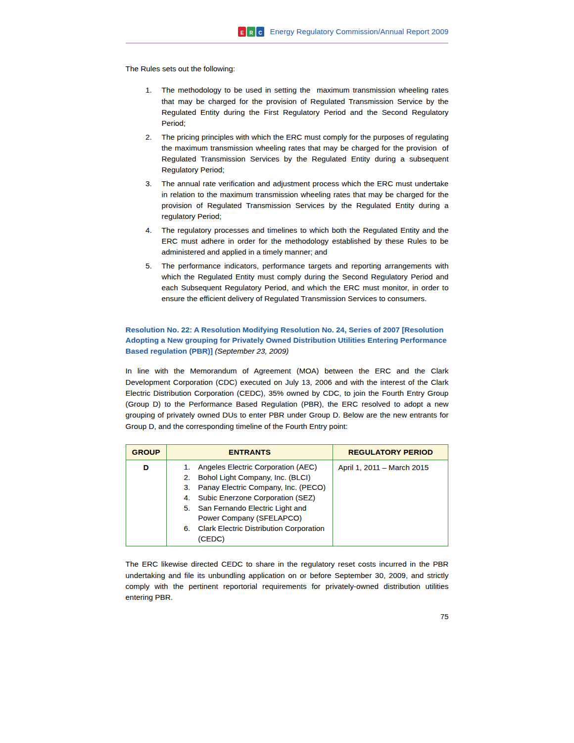E R C Energy Regulatory Commission/Annual Report 2009
The Rules sets out the following:
The methodology to be used in setting the maximum transmission wheeling rates that may be charged for the provision of Regulated Transmission Service by the Regulated Entity during the First Regulatory Period and the Second Regulatory Period;
The pricing principles with which the ERC must comply for the purposes of regulating the maximum transmission wheeling rates that may be charged for the provision of Regulated Transmission Services by the Regulated Entity during a subsequent Regulatory Period;
The annual rate verification and adjustment process which the ERC must undertake in relation to the maximum transmission wheeling rates that may be charged for the provision of Regulated Transmission Services by the Regulated Entity during a regulatory Period;
The regulatory processes and timelines to which both the Regulated Entity and the ERC must adhere in order for the methodology established by these Rules to be administered and applied in a timely manner; and
The performance indicators, performance targets and reporting arrangements with which the Regulated Entity must comply during the Second Regulatory Period and each Subsequent Regulatory Period, and which the ERC must monitor, in order to ensure the efficient delivery of Regulated Transmission Services to consumers.
Resolution No. 22: A Resolution Modifying Resolution No. 24, Series of 2007 [Resolution Adopting a New grouping for Privately Owned Distribution Utilities Entering Performance Based regulation (PBR)] (September 23, 2009)
In line with the Memorandum of Agreement (MOA) between the ERC and the Clark Development Corporation (CDC) executed on July 13, 2006 and with the interest of the Clark Electric Distribution Corporation (CEDC), 35% owned by CDC, to join the Fourth Entry Group (Group D) to the Performance Based Regulation (PBR), the ERC resolved to adopt a new grouping of privately owned DUs to enter PBR under Group D. Below are the new entrants for Group D, and the corresponding timeline of the Fourth Entry point:
| GROUP | ENTRANTS | REGULATORY PERIOD |
| --- | --- | --- |
| D | Angeles Electric Corporation (AEC) Bohol Light Company, Inc. (BLCI) Panay Electric Company, Inc. (PECO) Subic Enerzone Corporation (SEZ) San Fernando Electric Light and Power Company (SFELAPCO) Clark Electric Distribution Corporation (CEDC) | April 1, 2011 – March 2015 |
The ERC likewise directed CEDC to share in the regulatory reset costs incurred in the PBR undertaking and file its unbundling application on or before September 30, 2009, and strictly comply with the pertinent reportorial requirements for privately-owned distribution utilities entering PBR.
75